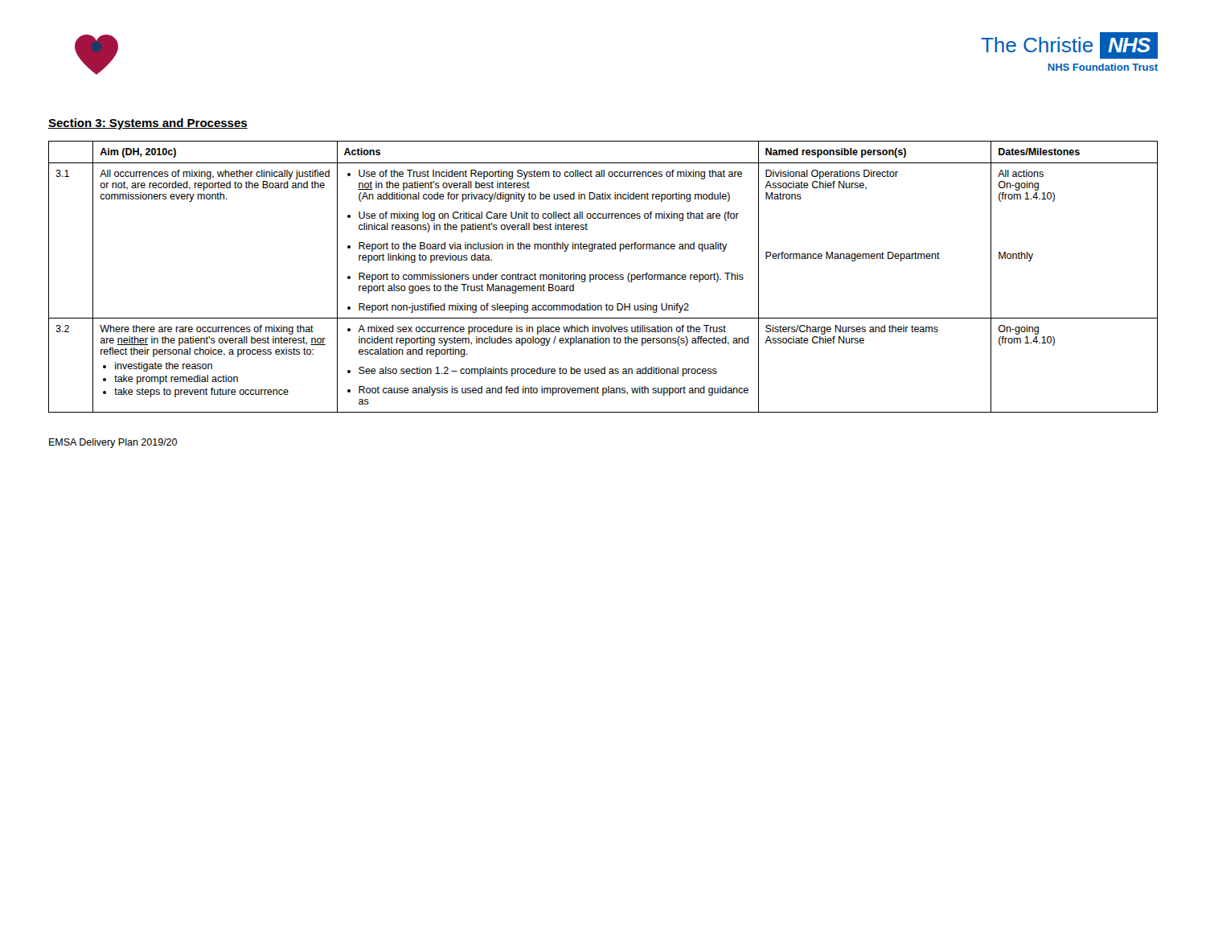The Christie NHS
NHS Foundation Trust
Section 3: Systems and Processes
| | Aim (DH, 2010c) | Actions | Named responsible person(s) | Dates/Milestones |
| --- | --- | --- | --- | --- |
| 3.1 | All occurrences of mixing, whether clinically justified or not, are recorded, reported to the Board and the commissioners every month. | Use of the Trust Incident Reporting System to collect all occurrences of mixing that are not in the patient's overall best interest (An additional code for privacy/dignity to be used in Datix incident reporting module) Use of mixing log on Critical Care Unit to collect all occurrences of mixing that are (for clinical reasons) in the patient's overall best interest Report to the Board via inclusion in the monthly integrated performance and quality report linking to previous data. Report to commissioners under contract monitoring process (performance report). This report also goes to the Trust Management Board Report non-justified mixing of sleeping accommodation to DH using Unify2 | Divisional Operations Director Associate Chief Nurse, Matrons Performance Management Department | All actions On-going (from 1.4.10) Monthly |
| 3.2 | Where there are rare occurrences of mixing that are neither in the patient's overall best interest, nor reflect their personal choice, a process exists to: investigate the reason take prompt remedial action take steps to prevent future occurrence | A mixed sex occurrence procedure is in place which involves utilisation of the Trust incident reporting system, includes apology / explanation to the persons(s) affected, and escalation and reporting. See also section 1.2 – complaints procedure to be used as an additional process Root cause analysis is used and fed into improvement plans, with support and guidance as | Sisters/Charge Nurses and their teams Associate Chief Nurse | On-going (from 1.4.10) |
EMSA Delivery Plan 2019/20